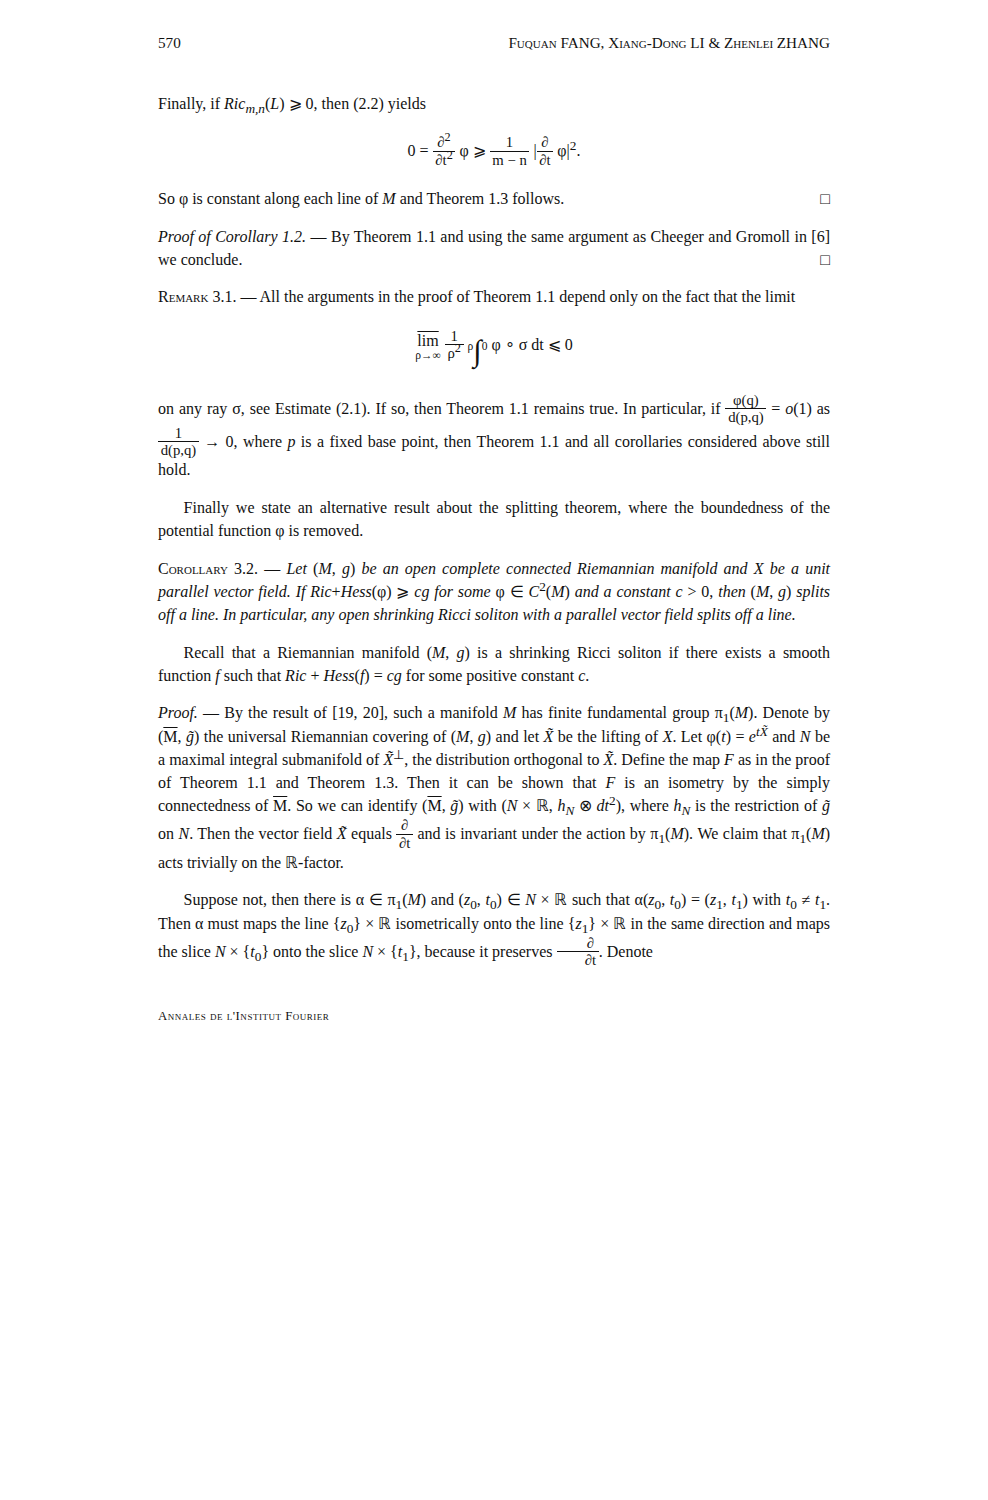570 Fuquan FANG, Xiang-Dong LI & Zhenlei ZHANG
Finally, if Ricm,n(L) ⩾ 0, then (2.2) yields
0 = ∂2∂t2 φ ⩾ 1 m − n |∂∂t φ|2.
So φ is constant along each line of M and Theorem 1.3 follows. □
Proof of Corollary 1.2. — By Theorem 1.1 and using the same argument as Cheeger and Gromoll in [6] we conclude. □
Remark 3.1. — All the arguments in the proof of Theorem 1.1 depend only on the fact that the limit
lim ρ→∞ 1 ρ2 ρ∫0 φ ∘ σ dt ⩽ 0
on any ray σ, see Estimate (2.1). If so, then Theorem 1.1 remains true. In particular, if φ(q) d(p,q) = o(1) as 1 d(p,q) → 0, where p is a fixed base point, then Theorem 1.1 and all corollaries considered above still hold.
Finally we state an alternative result about the splitting theorem, where the boundedness of the potential function φ is removed.
Corollary 3.2. — Let (M, g) be an open complete connected Riemannian manifold and X be a unit parallel vector field. If Ric+Hess(φ) ⩾ cg for some φ ∈ C2(M) and a constant c > 0, then (M, g) splits off a line. In particular, any open shrinking Ricci soliton with a parallel vector field splits off a line.
Recall that a Riemannian manifold (M, g) is a shrinking Ricci soliton if there exists a smooth function f such that Ric + Hess(f) = cg for some positive constant c.
Proof. — By the result of [19, 20], such a manifold M has finite fundamental group π1(M). Denote by (M, g̃) the universal Riemannian covering of (M, g) and let X̃ be the lifting of X. Let φ(t) = etX̃ and N be a maximal integral submanifold of X̃⊥, the distribution orthogonal to X̃. Define the map F as in the proof of Theorem 1.1 and Theorem 1.3. Then it can be shown that F is an isometry by the simply connectedness of M. So we can identify (M, g̃) with (N × ℝ, hN ⊗ dt2), where hN is the restriction of g̃ on N. Then the vector field X̃ equals ∂∂t and is invariant under the action by π1(M). We claim that π1(M) acts trivially on the ℝ-factor.
Suppose not, then there is α ∈ π1(M) and (z0, t0) ∈ N × ℝ such that α(z0, t0) = (z1, t1) with t0 ≠ t1. Then α must maps the line {z0} × ℝ isometrically onto the line {z1} × ℝ in the same direction and maps the slice N × {t0} onto the slice N × {t1}, because it preserves ∂∂t. Denote
Annales de l'Institut Fourier